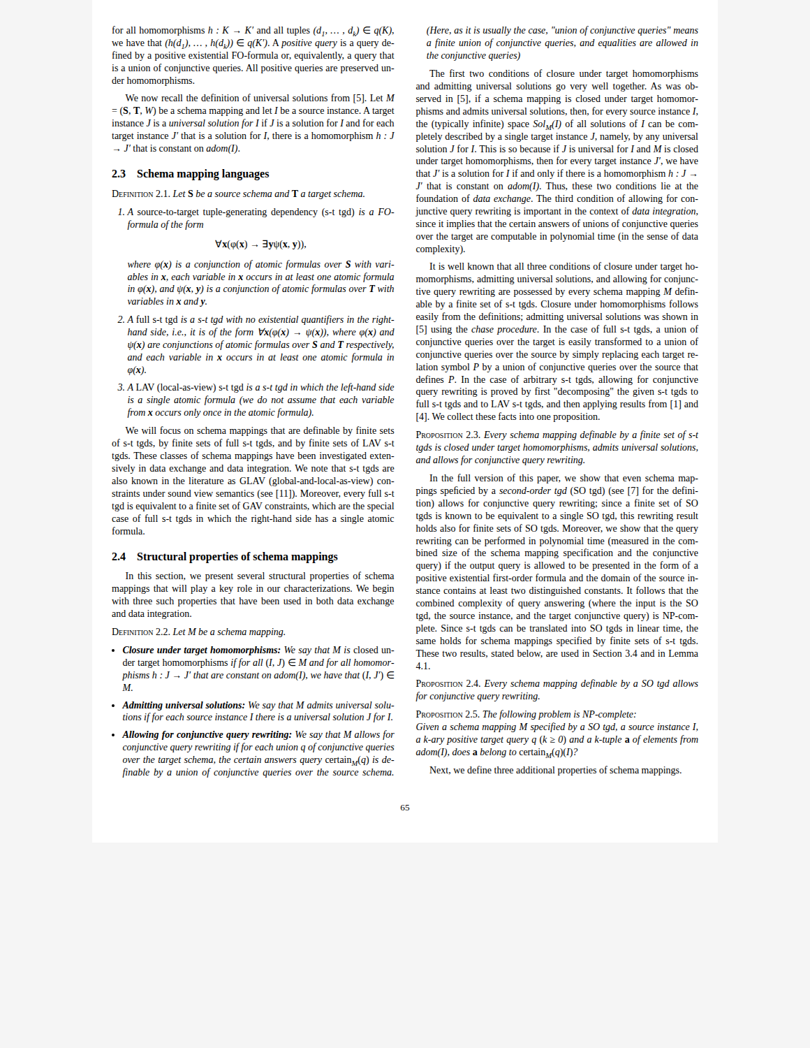for all homomorphisms h : K → K′ and all tuples (d1, … , dk) ∈ q(K), we have that (h(d1), … , h(dk)) ∈ q(K′). A positive query is a query defined by a positive existential FO-formula or, equivalently, a query that is a union of conjunctive queries. All positive queries are preserved under homomorphisms.
We now recall the definition of universal solutions from [5]. Let M = (S, T, W) be a schema mapping and let I be a source instance. A target instance J is a universal solution for I if J is a solution for I and for each target instance J′ that is a solution for I, there is a homomorphism h : J → J′ that is constant on adom(I).
2.3 Schema mapping languages
Definition 2.1. Let S be a source schema and T a target schema.
A source-to-target tuple-generating dependency (s-t tgd) is a FO-formula of the form
∀x(φ(x) → ∃yψ(x, y)),
where φ(x) is a conjunction of atomic formulas over S with variables in x, each variable in x occurs in at least one atomic formula in φ(x), and ψ(x, y) is a conjunction of atomic formulas over T with variables in x and y.
A full s-t tgd is a s-t tgd with no existential quantifiers in the right-hand side, i.e., it is of the form ∀x(φ(x) → ψ(x)), where φ(x) and ψ(x) are conjunctions of atomic formulas over S and T respectively, and each variable in x occurs in at least one atomic formula in φ(x).
A LAV (local-as-view) s-t tgd is a s-t tgd in which the left-hand side is a single atomic formula (we do not assume that each variable from x occurs only once in the atomic formula).
We will focus on schema mappings that are definable by finite sets of s-t tgds, by finite sets of full s-t tgds, and by finite sets of LAV s-t tgds. These classes of schema mappings have been investigated extensively in data exchange and data integration. We note that s-t tgds are also known in the literature as GLAV (global-and-local-as-view) constraints under sound view semantics (see [11]). Moreover, every full s-t tgd is equivalent to a finite set of GAV constraints, which are the special case of full s-t tgds in which the right-hand side has a single atomic formula.
2.4 Structural properties of schema mappings
In this section, we present several structural properties of schema mappings that will play a key role in our characterizations. We begin with three such properties that have been used in both data exchange and data integration.
Definition 2.2. Let M be a schema mapping.
Closure under target homomorphisms: We say that M is closed under target homomorphisms if for all (I, J) ∈ M and for all homomorphisms h : J → J′ that are constant on adom(I), we have that (I, J′) ∈ M.
Admitting universal solutions: We say that M admits universal solutions if for each source instance I there is a universal solution J for I.
Allowing for conjunctive query rewriting: We say that M allows for conjunctive query rewriting if for each union q of conjunctive queries over the target schema, the certain answers query certainM(q) is definable by a union of conjunctive queries over the source schema. (Here, as it is usually the case, "union of conjunctive queries" means a finite union of conjunctive queries, and equalities are allowed in the conjunctive queries)
The first two conditions of closure under target homomorphisms and admitting universal solutions go very well together. As was observed in [5], if a schema mapping is closed under target homomorphisms and admits universal solutions, then, for every source instance I, the (typically infinite) space SolM(I) of all solutions of I can be completely described by a single target instance J, namely, by any universal solution J for I. This is so because if J is universal for I and M is closed under target homomorphisms, then for every target instance J′, we have that J′ is a solution for I if and only if there is a homomorphism h : J → J′ that is constant on adom(I). Thus, these two conditions lie at the foundation of data exchange. The third condition of allowing for conjunctive query rewriting is important in the context of data integration, since it implies that the certain answers of unions of conjunctive queries over the target are computable in polynomial time (in the sense of data complexity).
It is well known that all three conditions of closure under target homomorphisms, admitting universal solutions, and allowing for conjunctive query rewriting are possessed by every schema mapping M definable by a finite set of s-t tgds. Closure under homomorphisms follows easily from the definitions; admitting universal solutions was shown in [5] using the chase procedure. In the case of full s-t tgds, a union of conjunctive queries over the target is easily transformed to a union of conjunctive queries over the source by simply replacing each target relation symbol P by a union of conjunctive queries over the source that defines P. In the case of arbitrary s-t tgds, allowing for conjunctive query rewriting is proved by first "decomposing" the given s-t tgds to full s-t tgds and to LAV s-t tgds, and then applying results from [1] and [4]. We collect these facts into one proposition.
Proposition 2.3. Every schema mapping definable by a finite set of s-t tgds is closed under target homomorphisms, admits universal solutions, and allows for conjunctive query rewriting.
In the full version of this paper, we show that even schema mappings speﬁcied by a second-order tgd (SO tgd) (see [7] for the definition) allows for conjunctive query rewriting; since a finite set of SO tgds is known to be equivalent to a single SO tgd, this rewriting result holds also for finite sets of SO tgds. Moreover, we show that the query rewriting can be performed in polynomial time (measured in the combined size of the schema mapping specification and the conjunctive query) if the output query is allowed to be presented in the form of a positive existential first-order formula and the domain of the source instance contains at least two distinguished constants. It follows that the combined complexity of query answering (where the input is the SO tgd, the source instance, and the target conjunctive query) is NP-complete. Since s-t tgds can be translated into SO tgds in linear time, the same holds for schema mappings specified by finite sets of s-t tgds. These two results, stated below, are used in Section 3.4 and in Lemma 4.1.
Proposition 2.4. Every schema mapping definable by a SO tgd allows for conjunctive query rewriting.
Proposition 2.5. The following problem is NP-complete:
Given a schema mapping M specified by a SO tgd, a source instance I, a k-ary positive target query q (k ≥ 0) and a k-tuple a of elements from adom(I), does a belong to certainM(q)(I)?
Next, we define three additional properties of schema mappings.
65